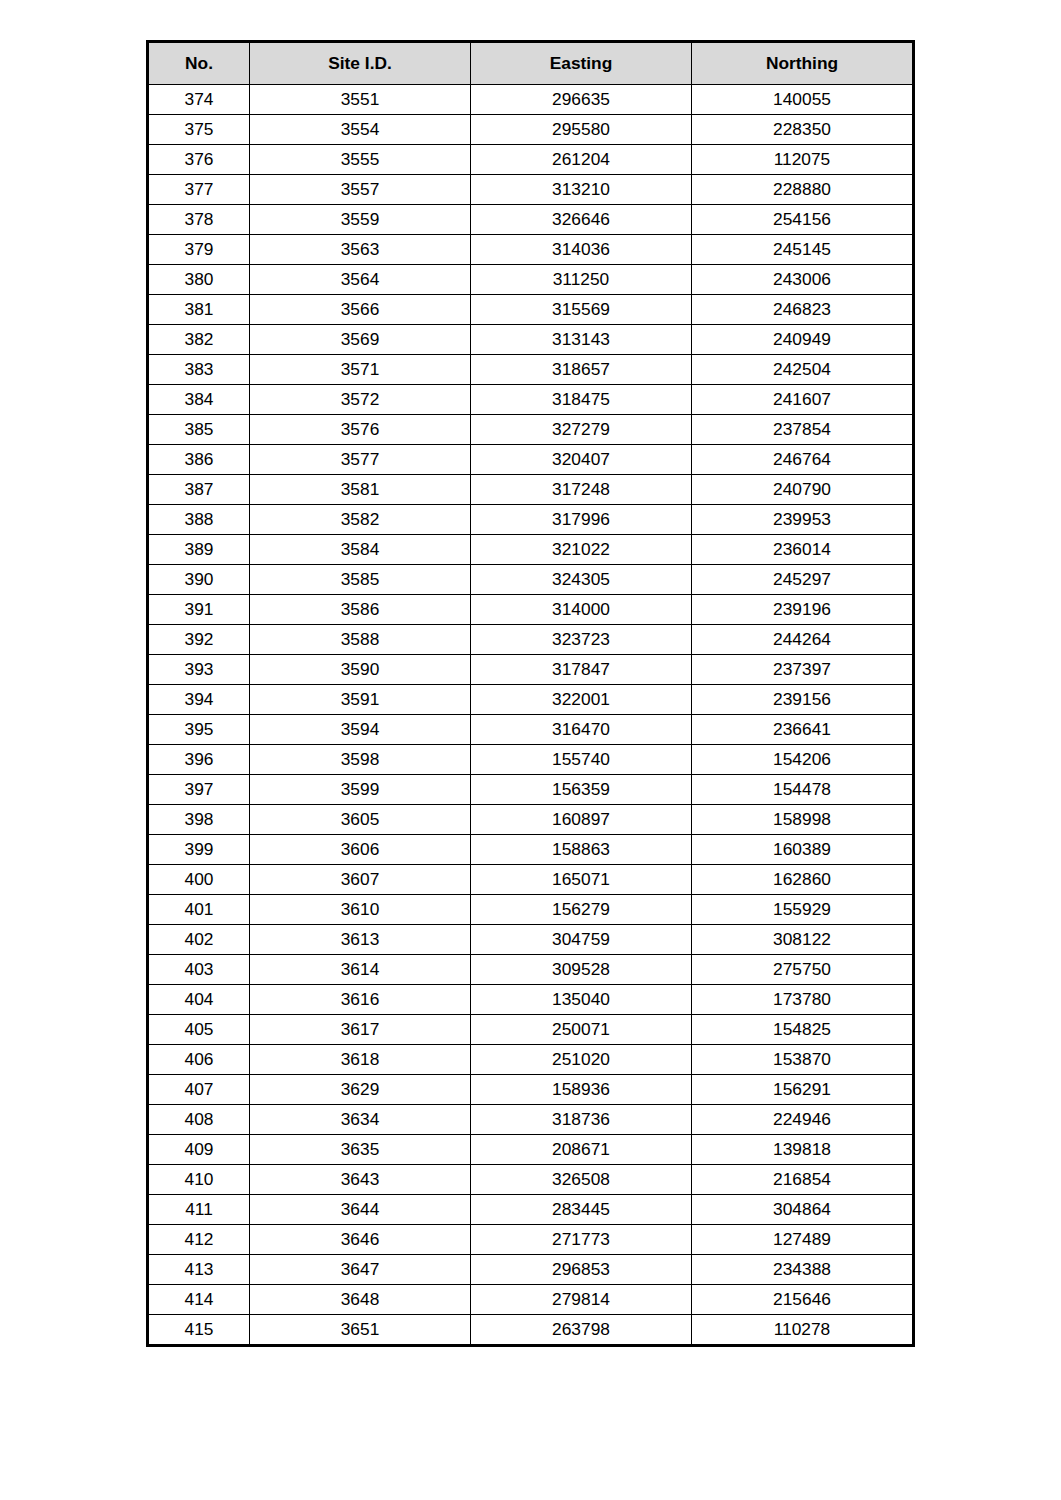Site identification and coordinates
| No. | Site I.D. | Easting | Northing |
| --- | --- | --- | --- |
| 374 | 3551 | 296635 | 140055 |
| 375 | 3554 | 295580 | 228350 |
| 376 | 3555 | 261204 | 112075 |
| 377 | 3557 | 313210 | 228880 |
| 378 | 3559 | 326646 | 254156 |
| 379 | 3563 | 314036 | 245145 |
| 380 | 3564 | 311250 | 243006 |
| 381 | 3566 | 315569 | 246823 |
| 382 | 3569 | 313143 | 240949 |
| 383 | 3571 | 318657 | 242504 |
| 384 | 3572 | 318475 | 241607 |
| 385 | 3576 | 327279 | 237854 |
| 386 | 3577 | 320407 | 246764 |
| 387 | 3581 | 317248 | 240790 |
| 388 | 3582 | 317996 | 239953 |
| 389 | 3584 | 321022 | 236014 |
| 390 | 3585 | 324305 | 245297 |
| 391 | 3586 | 314000 | 239196 |
| 392 | 3588 | 323723 | 244264 |
| 393 | 3590 | 317847 | 237397 |
| 394 | 3591 | 322001 | 239156 |
| 395 | 3594 | 316470 | 236641 |
| 396 | 3598 | 155740 | 154206 |
| 397 | 3599 | 156359 | 154478 |
| 398 | 3605 | 160897 | 158998 |
| 399 | 3606 | 158863 | 160389 |
| 400 | 3607 | 165071 | 162860 |
| 401 | 3610 | 156279 | 155929 |
| 402 | 3613 | 304759 | 308122 |
| 403 | 3614 | 309528 | 275750 |
| 404 | 3616 | 135040 | 173780 |
| 405 | 3617 | 250071 | 154825 |
| 406 | 3618 | 251020 | 153870 |
| 407 | 3629 | 158936 | 156291 |
| 408 | 3634 | 318736 | 224946 |
| 409 | 3635 | 208671 | 139818 |
| 410 | 3643 | 326508 | 216854 |
| 411 | 3644 | 283445 | 304864 |
| 412 | 3646 | 271773 | 127489 |
| 413 | 3647 | 296853 | 234388 |
| 414 | 3648 | 279814 | 215646 |
| 415 | 3651 | 263798 | 110278 |